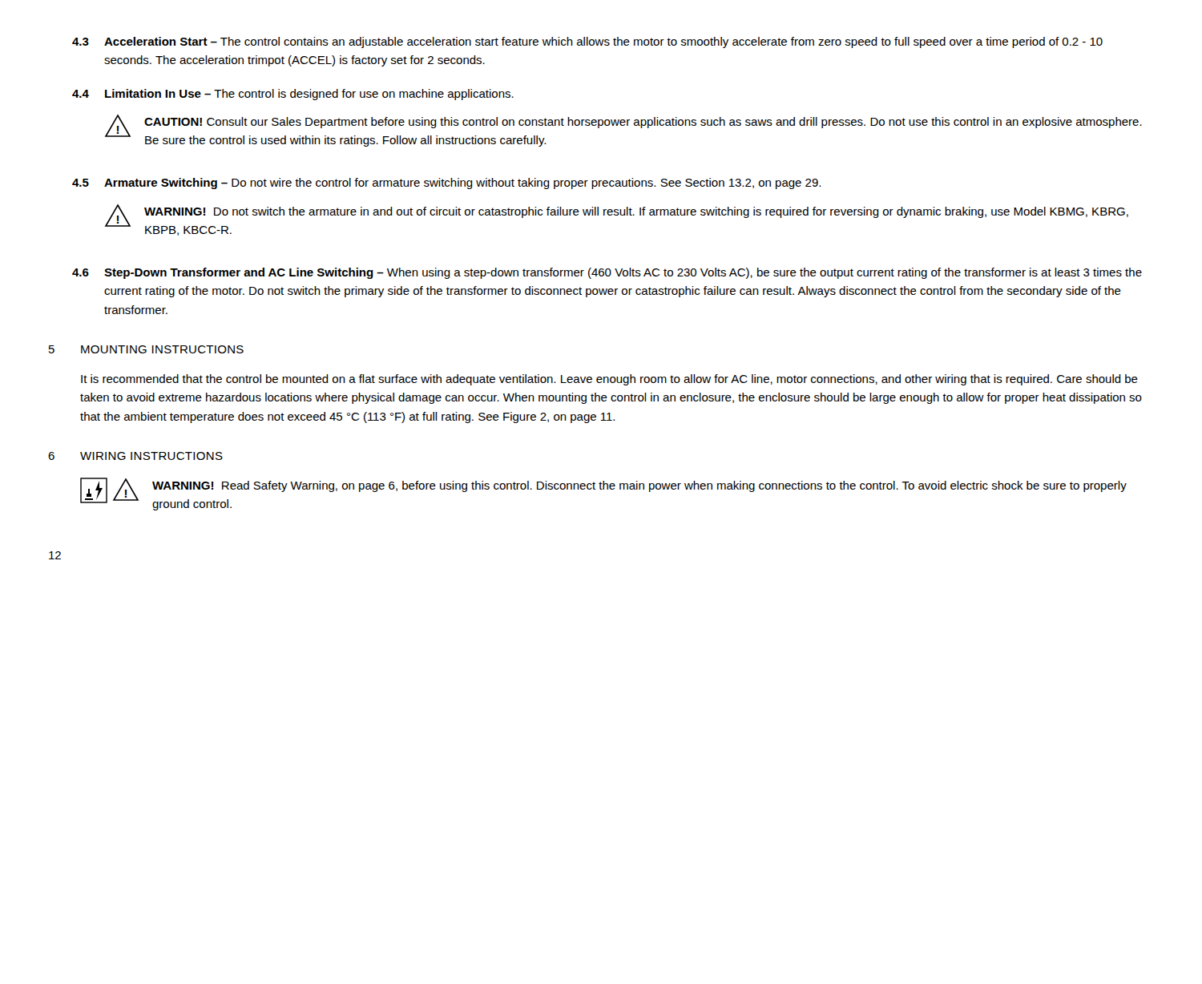4.3
Acceleration Start – The control contains an adjustable acceleration start feature which allows the motor to smoothly accelerate from zero speed to full speed over a time period of 0.2 - 10 seconds. The acceleration trimpot (ACCEL) is factory set for 2 seconds.
4.4
Limitation In Use – The control is designed for use on machine applications.
!
CAUTION! Consult our Sales Department before using this control on constant horsepower applications such as saws and drill presses. Do not use this control in an explosive atmosphere. Be sure the control is used within its ratings. Follow all instructions carefully.
4.5
Armature Switching – Do not wire the control for armature switching without taking proper precautions. See Section 13.2, on page 29.
!
WARNING! Do not switch the armature in and out of circuit or catastrophic failure will result. If armature switching is required for reversing or dynamic braking, use Model KBMG, KBRG, KBPB, KBCC-R.
4.6
Step-Down Transformer and AC Line Switching – When using a step-down transformer (460 Volts AC to 230 Volts AC), be sure the output current rating of the transformer is at least 3 times the current rating of the motor. Do not switch the primary side of the transformer to disconnect power or catastrophic failure can result. Always disconnect the control from the secondary side of the transformer.
5
MOUNTING INSTRUCTIONS
It is recommended that the control be mounted on a flat surface with adequate ventilation. Leave enough room to allow for AC line, motor connections, and other wiring that is required. Care should be taken to avoid extreme hazardous locations where physical damage can occur. When mounting the control in an enclosure, the enclosure should be large enough to allow for proper heat dissipation so that the ambient temperature does not exceed 45 °C (113 °F) at full rating. See Figure 2, on page 11.
6
WIRING INSTRUCTIONS
!
WARNING! Read Safety Warning, on page 6, before using this control. Disconnect the main power when making connections to the control. To avoid electric shock be sure to properly ground control.
12